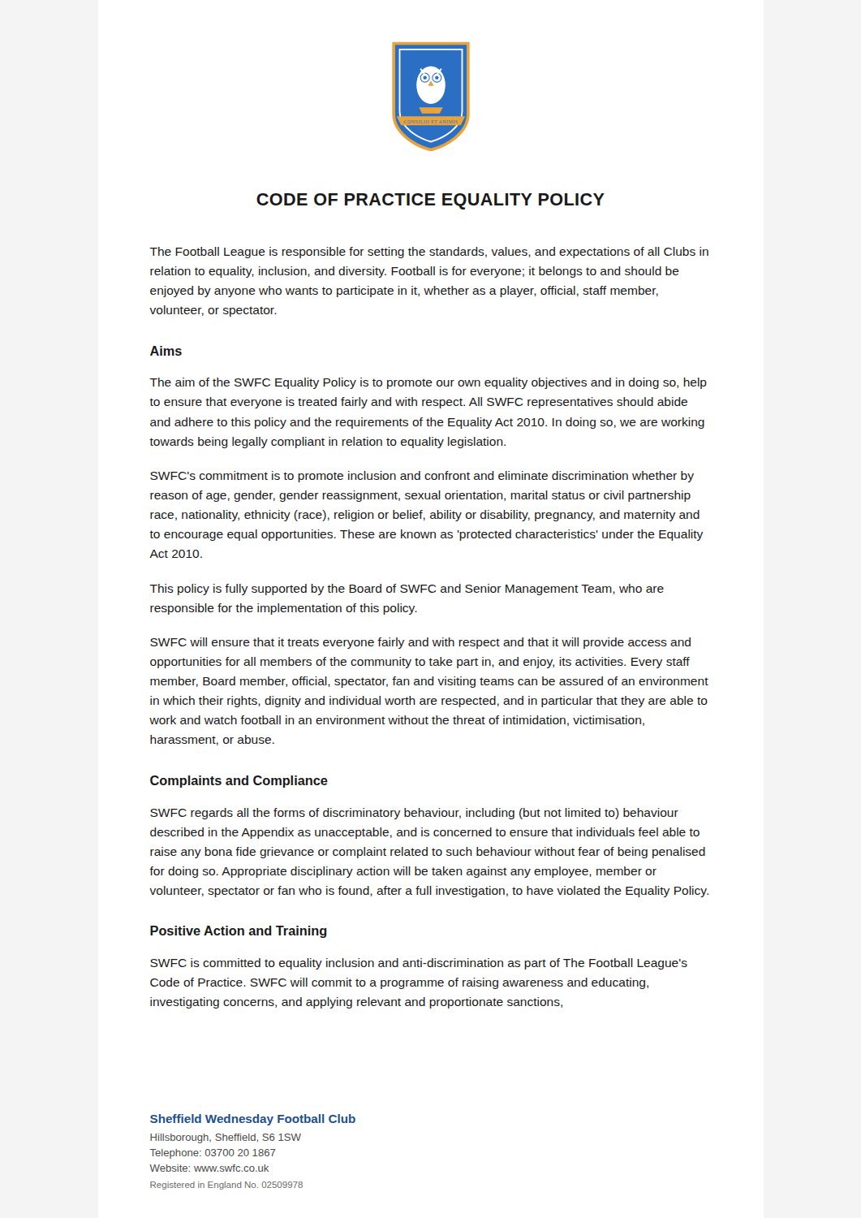CONSILIO ET ANIMIS
Code of Practice Equality Policy
The Football League is responsible for setting the standards, values, and expectations of all Clubs in relation to equality, inclusion, and diversity. Football is for everyone; it belongs to and should be enjoyed by anyone who wants to participate in it, whether as a player, official, staff member, volunteer, or spectator.
Aims
The aim of the SWFC Equality Policy is to promote our own equality objectives and in doing so, help to ensure that everyone is treated fairly and with respect. All SWFC representatives should abide and adhere to this policy and the requirements of the Equality Act 2010. In doing so, we are working towards being legally compliant in relation to equality legislation.
SWFC's commitment is to promote inclusion and confront and eliminate discrimination whether by reason of age, gender, gender reassignment, sexual orientation, marital status or civil partnership race, nationality, ethnicity (race), religion or belief, ability or disability, pregnancy, and maternity and to encourage equal opportunities. These are known as 'protected characteristics' under the Equality Act 2010.
This policy is fully supported by the Board of SWFC and Senior Management Team, who are responsible for the implementation of this policy.
SWFC will ensure that it treats everyone fairly and with respect and that it will provide access and opportunities for all members of the community to take part in, and enjoy, its activities. Every staff member, Board member, official, spectator, fan and visiting teams can be assured of an environment in which their rights, dignity and individual worth are respected, and in particular that they are able to work and watch football in an environment without the threat of intimidation, victimisation, harassment, or abuse.
Complaints and Compliance
SWFC regards all the forms of discriminatory behaviour, including (but not limited to) behaviour described in the Appendix as unacceptable, and is concerned to ensure that individuals feel able to raise any bona fide grievance or complaint related to such behaviour without fear of being penalised for doing so. Appropriate disciplinary action will be taken against any employee, member or volunteer, spectator or fan who is found, after a full investigation, to have violated the Equality Policy.
Positive Action and Training
SWFC is committed to equality inclusion and anti-discrimination as part of The Football League's Code of Practice. SWFC will commit to a programme of raising awareness and educating, investigating concerns, and applying relevant and proportionate sanctions,
Sheffield Wednesday Football Club Hillsborough, Sheffield, S6 1SW
Telephone: 03700 20 1867
Website: www.swfc.co.uk
Registered in England No. 02509978